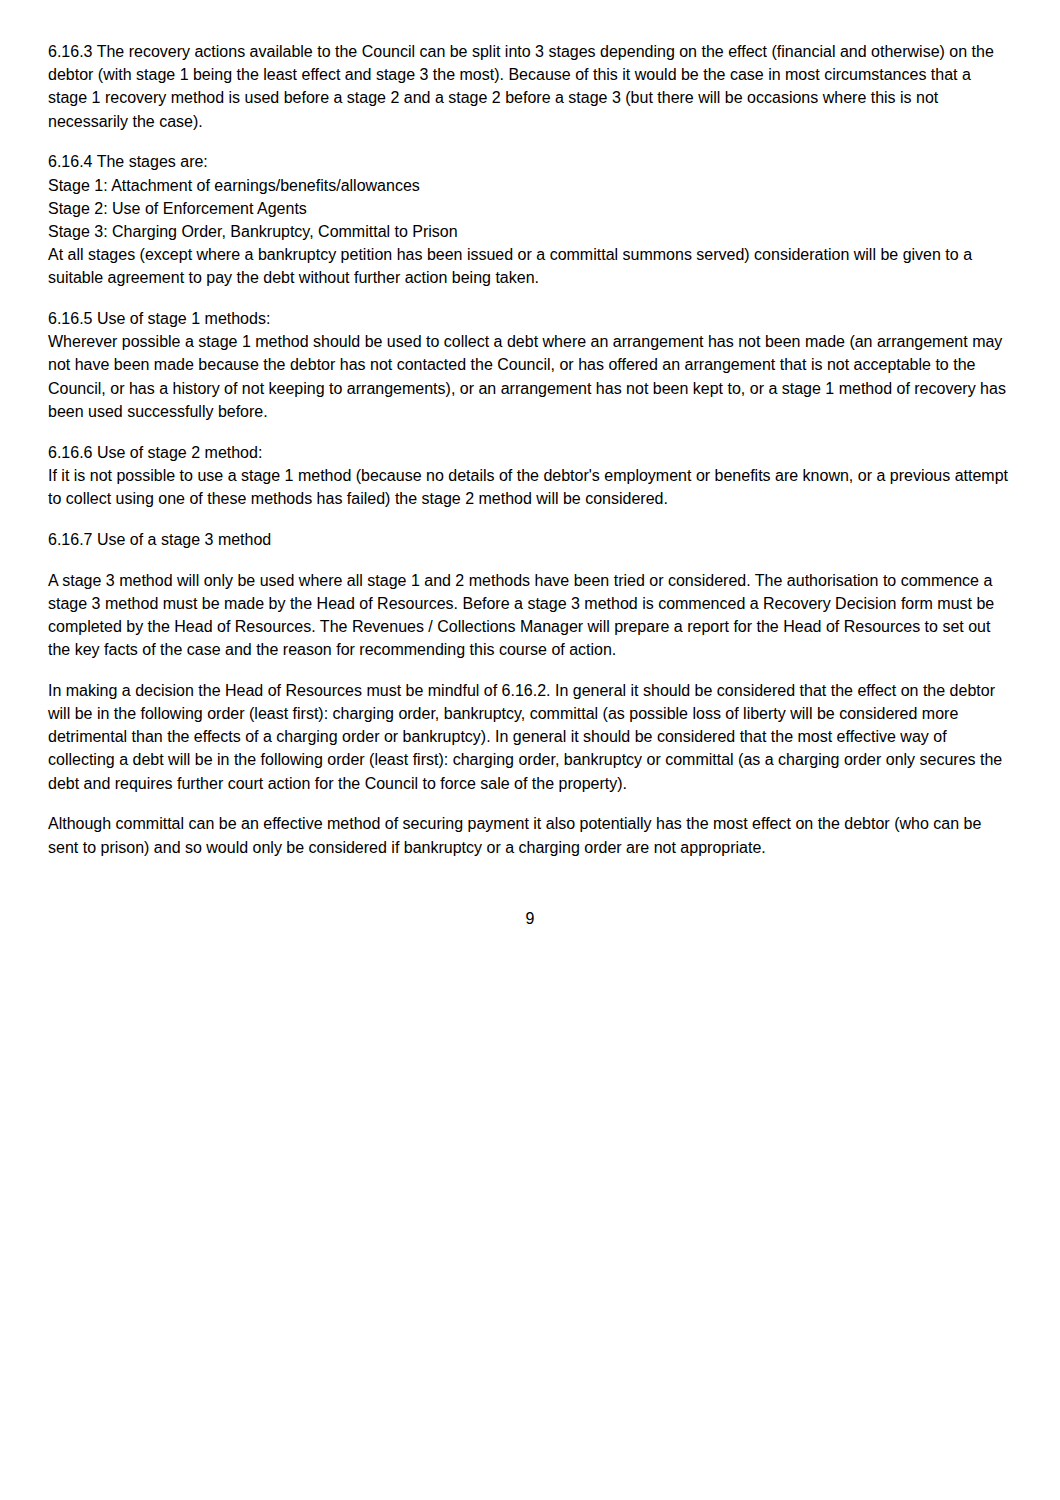6.16.3 The recovery actions available to the Council can be split into 3 stages depending on the effect (financial and otherwise) on the debtor (with stage 1 being the least effect and stage 3 the most). Because of this it would be the case in most circumstances that a stage 1 recovery method is used before a stage 2 and a stage 2 before a stage 3 (but there will be occasions where this is not necessarily the case).
6.16.4 The stages are:
Stage 1: Attachment of earnings/benefits/allowances
Stage 2: Use of Enforcement Agents
Stage 3: Charging Order, Bankruptcy, Committal to Prison
At all stages (except where a bankruptcy petition has been issued or a committal summons served) consideration will be given to a suitable agreement to pay the debt without further action being taken.
6.16.5 Use of stage 1 methods:
Wherever possible a stage 1 method should be used to collect a debt where an arrangement has not been made (an arrangement may not have been made because the debtor has not contacted the Council, or has offered an arrangement that is not acceptable to the Council, or has a history of not keeping to arrangements), or an arrangement has not been kept to, or a stage 1 method of recovery has been used successfully before.
6.16.6 Use of stage 2 method:
If it is not possible to use a stage 1 method (because no details of the debtor's employment or benefits are known, or a previous attempt to collect using one of these methods has failed) the stage 2 method will be considered.
6.16.7 Use of a stage 3 method
A stage 3 method will only be used where all stage 1 and 2 methods have been tried or considered. The authorisation to commence a stage 3 method must be made by the Head of Resources. Before a stage 3 method is commenced a Recovery Decision form must be completed by the Head of Resources. The Revenues / Collections Manager will prepare a report for the Head of Resources to set out the key facts of the case and the reason for recommending this course of action.
In making a decision the Head of Resources must be mindful of 6.16.2. In general it should be considered that the effect on the debtor will be in the following order (least first): charging order, bankruptcy, committal (as possible loss of liberty will be considered more detrimental than the effects of a charging order or bankruptcy). In general it should be considered that the most effective way of collecting a debt will be in the following order (least first): charging order, bankruptcy or committal (as a charging order only secures the debt and requires further court action for the Council to force sale of the property).
Although committal can be an effective method of securing payment it also potentially has the most effect on the debtor (who can be sent to prison) and so would only be considered if bankruptcy or a charging order are not appropriate.
9